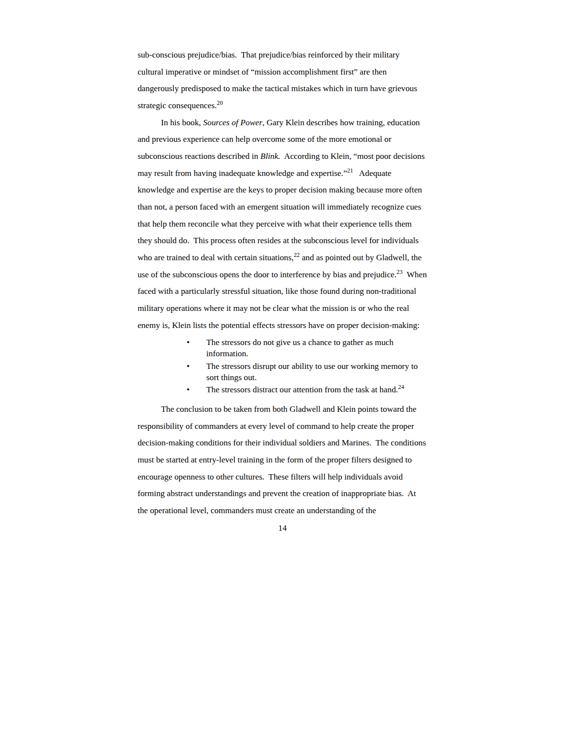sub-conscious prejudice/bias. That prejudice/bias reinforced by their military cultural imperative or mindset of “mission accomplishment first” are then dangerously predisposed to make the tactical mistakes which in turn have grievous strategic consequences.20
In his book, Sources of Power, Gary Klein describes how training, education and previous experience can help overcome some of the more emotional or subconscious reactions described in Blink. According to Klein, “most poor decisions may result from having inadequate knowledge and expertise.”21 Adequate knowledge and expertise are the keys to proper decision making because more often than not, a person faced with an emergent situation will immediately recognize cues that help them reconcile what they perceive with what their experience tells them they should do. This process often resides at the subconscious level for individuals who are trained to deal with certain situations,22 and as pointed out by Gladwell, the use of the subconscious opens the door to interference by bias and prejudice.23 When faced with a particularly stressful situation, like those found during non-traditional military operations where it may not be clear what the mission is or who the real enemy is, Klein lists the potential effects stressors have on proper decision-making:
The stressors do not give us a chance to gather as much information.
The stressors disrupt our ability to use our working memory to sort things out.
The stressors distract our attention from the task at hand.24
The conclusion to be taken from both Gladwell and Klein points toward the responsibility of commanders at every level of command to help create the proper decision-making conditions for their individual soldiers and Marines. The conditions must be started at entry-level training in the form of the proper filters designed to encourage openness to other cultures. These filters will help individuals avoid forming abstract understandings and prevent the creation of inappropriate bias. At the operational level, commanders must create an understanding of the
14